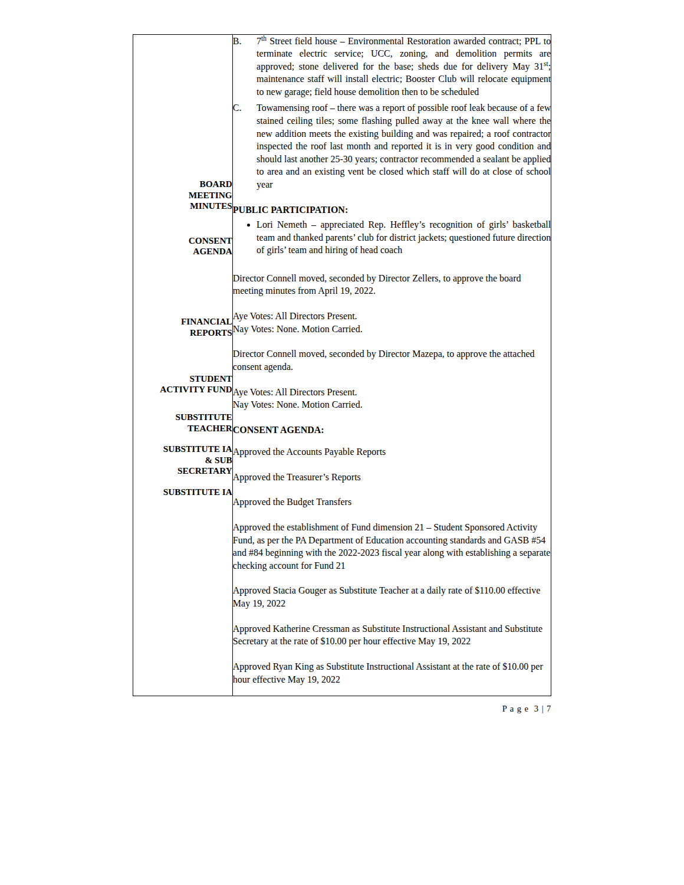| BOARD MEETING MINUTES CONSENT AGENDA FINANCIAL REPORTS STUDENT ACTIVITY FUND SUBSTITUTE TEACHER SUBSTITUTE IA & SUB SECRETARY SUBSTITUTE IA | B. 7 th Street field house – Environmental Restoration awarded contract; PPL to terminate electric service; UCC, zoning, and demolition permits are approved; stone delivered for the base; sheds due for delivery May 31 st ; maintenance staff will install electric; Booster Club will relocate equipment to new garage; field house demolition then to be scheduled C. Towamensing roof – there was a report of possible roof leak because of a few stained ceiling tiles; some flashing pulled away at the knee wall where the new addition meets the existing building and was repaired; a roof contractor inspected the roof last month and reported it is in very good condition and should last another 25-30 years; contractor recommended a sealant be applied to area and an existing vent be closed which staff will do at close of school year PUBLIC PARTICIPATION: Lori Nemeth – appreciated Rep. Heffley’s recognition of girls’ basketball team and thanked parents’ club for district jackets; questioned future direction of girls’ team and hiring of head coach Director Connell moved, seconded by Director Zellers, to approve the board meeting minutes from April 19, 2022. Aye Votes: All Directors Present. Nay Votes: None. Motion Carried. Director Connell moved, seconded by Director Mazepa, to approve the attached consent agenda. Aye Votes: All Directors Present. Nay Votes: None. Motion Carried. CONSENT AGENDA: Approved the Accounts Payable Reports Approved the Treasurer’s Reports Approved the Budget Transfers Approved the establishment of Fund dimension 21 – Student Sponsored Activity Fund, as per the PA Department of Education accounting standards and GASB #54 and #84 beginning with the 2022-2023 fiscal year along with establishing a separate checking account for Fund 21 Approved Stacia Gouger as Substitute Teacher at a daily rate of $110.00 effective May 19, 2022 Approved Katherine Cressman as Substitute Instructional Assistant and Substitute Secretary at the rate of $10.00 per hour effective May 19, 2022 Approved Ryan King as Substitute Instructional Assistant at the rate of $10.00 per hour effective May 19, 2022 |
P a g e 3 | 7